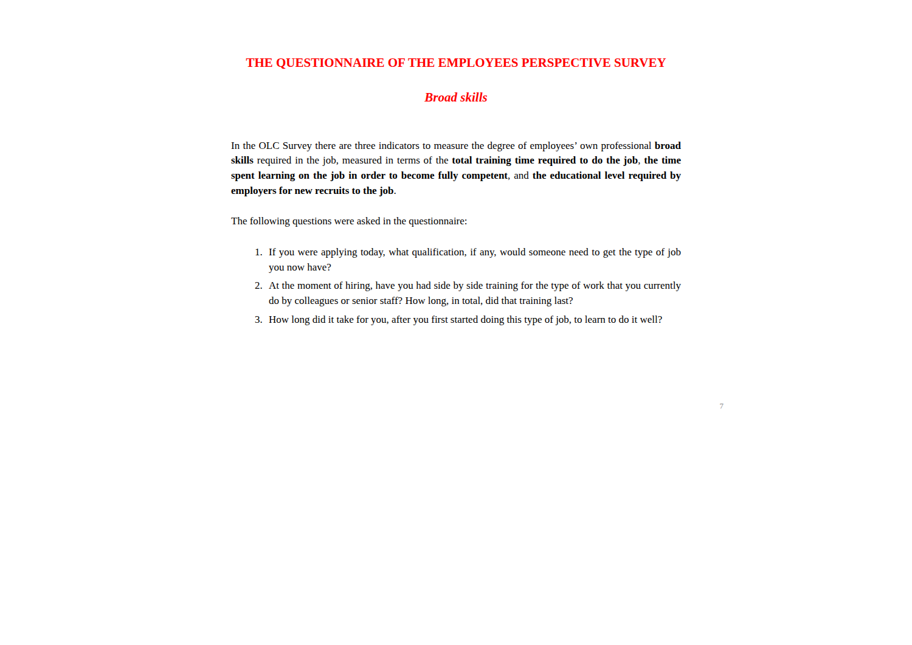THE QUESTIONNAIRE OF THE EMPLOYEES PERSPECTIVE SURVEY
Broad skills
In the OLC Survey there are three indicators to measure the degree of employees’ own professional broad skills required in the job, measured in terms of the total training time required to do the job, the time spent learning on the job in order to become fully competent, and the educational level required by employers for new recruits to the job.
The following questions were asked in the questionnaire:
If you were applying today, what qualification, if any, would someone need to get the type of job you now have?
At the moment of hiring, have you had side by side training for the type of work that you currently do by colleagues or senior staff? How long, in total, did that training last?
How long did it take for you, after you first started doing this type of job, to learn to do it well?
7